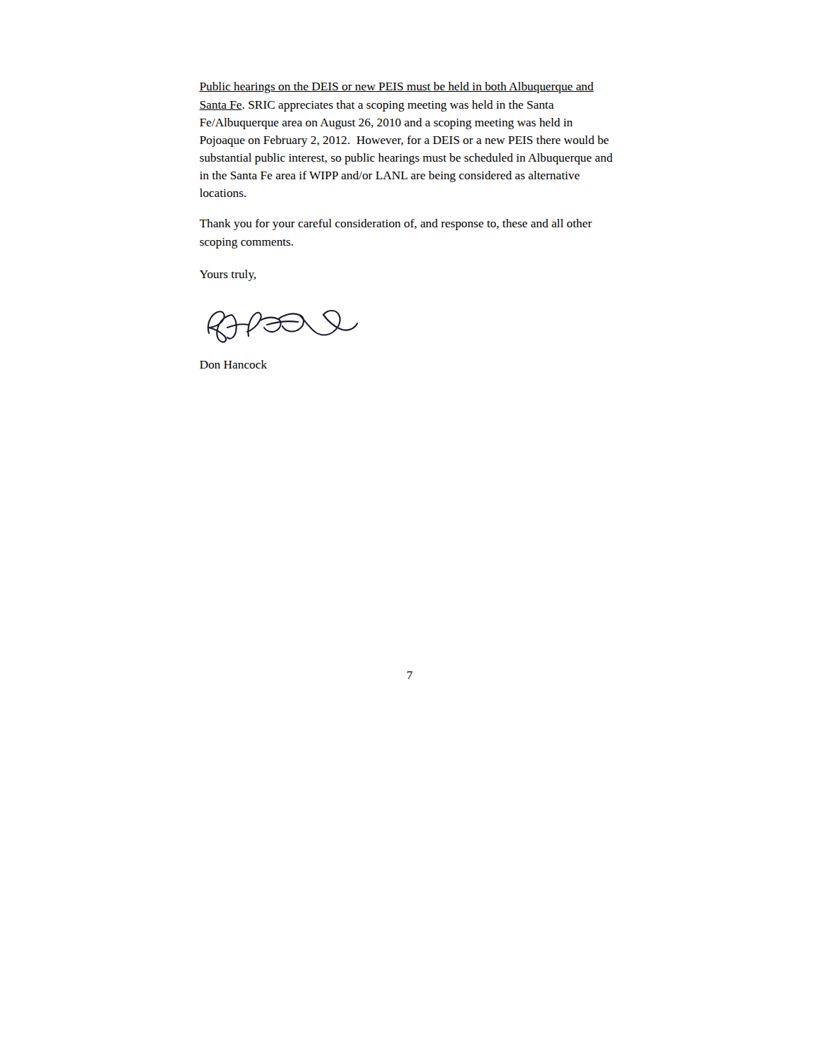Public hearings on the DEIS or new PEIS must be held in both Albuquerque and Santa Fe. SRIC appreciates that a scoping meeting was held in the Santa Fe/Albuquerque area on August 26, 2010 and a scoping meeting was held in Pojoaque on February 2, 2012. However, for a DEIS or a new PEIS there would be substantial public interest, so public hearings must be scheduled in Albuquerque and in the Santa Fe area if WIPP and/or LANL are being considered as alternative locations.
Thank you for your careful consideration of, and response to, these and all other scoping comments.
Yours truly,
Don Hancock
7